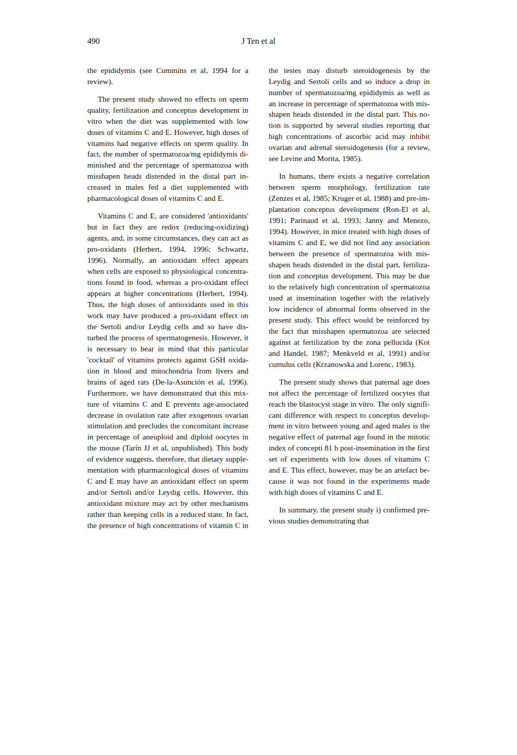490 J Ten et al
the epididymis (see Cummins et al, 1994 for a review).
The present study showed no effects on sperm quality, fertilization and conceptus development in vitro when the diet was supplemented with low doses of vitamins C and E. However, high doses of vitamins had negative effects on sperm quality. In fact, the number of spermatozoa/mg epididymis diminished and the percentage of spermatozoa with misshapen heads distended in the distal part increased in males fed a diet supplemented with pharmacological doses of vitamins C and E.
Vitamins C and E, are considered 'antioxidants' but in fact they are redox (reducing-oxidizing) agents, and, in some circumstances, they can act as pro-oxidants (Herbert, 1994, 1996; Schwartz, 1996). Normally, an antioxidant effect appears when cells are exposed to physiological concentrations found in food, whereas a pro-oxidant effect appears at higher concentrations (Herbert, 1994). Thus, the high doses of antioxidants used in this work may have produced a pro-oxidant effect on the Sertoli and/or Leydig cells and so have disturbed the process of spermatogenesis. However, it is necessary to bear in mind that this particular 'cocktail' of vitamins protects against GSH oxidation in blood and mitochondria from livers and brains of aged rats (De-la-Asunción et al, 1996). Furthermore, we have demonstrated that this mixture of vitamins C and E prevents age-associated decrease in ovulation rate after exogenous ovarian stimulation and precludes the concomitant increase in percentage of aneuploid and diploid oocytes in the mouse (Tarín JJ et al, unpublished). This body of evidence suggests, therefore, that dietary supplementation with pharmacological doses of vitamins C and E may have an antioxidant effect on sperm and/or Sertoli and/or Leydig cells. However, this antioxidant mixture may act by other mechanisms rather than keeping cells in a reduced state. In fact, the presence of high concentrations of vitamin C in the testes may disturb steroidogenesis by the Leydig and Sertoli cells and so induce a drop in number of spermatozoa/mg epididymis as well as an increase in percentage of spermatozoa with misshapen heads distended in the distal part. This notion is supported by several studies reporting that high concentrations of ascorbic acid may inhibit ovarian and adrenal steroidogenesis (for a review, see Levine and Morita, 1985).
In humans, there exists a negative correlation between sperm morphology, fertilization rate (Zenzes et al, 1985; Kruger et al, 1988) and pre-implantation conceptus development (Ron-El et al, 1991; Parinaud et al, 1993; Janny and Menezo, 1994). However, in mice treated with high doses of vitamins C and E, we did not find any association between the presence of spermatozoa with misshapen heads distended in the distal part, fertilization and conceptus development. This may be due to the relatively high concentration of spermatozoa used at insemination together with the relatively low incidence of abnormal forms observed in the present study. This effect would be reinforced by the fact that misshapen spermatozoa are selected against at fertilization by the zona pellucida (Kot and Handel, 1987; Menkveld et al, 1991) and/or cumulus cells (Krzanowska and Lorenc, 1983).
The present study shows that paternal age does not affect the percentage of fertilized oocytes that reach the blastocyst stage in vitro. The only significant difference with respect to conceptus development in vitro between young and aged males is the negative effect of paternal age found in the mitotic index of concepti 81 h post-insemination in the first set of experiments with low doses of vitamins C and E. This effect, however, may be an artefact because it was not found in the experiments made with high doses of vitamins C and E.
In summary, the present study i) confirmed previous studies demonstrating that